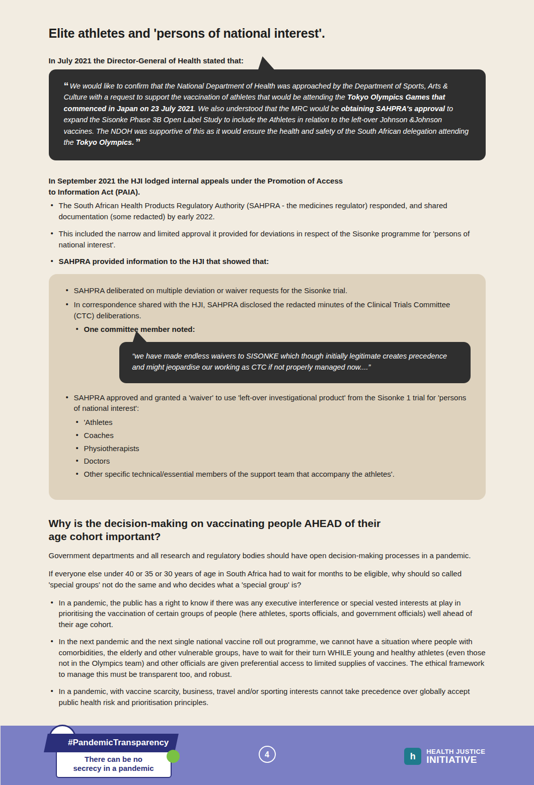Elite athletes and 'persons of national interest'.
In July 2021 the Director-General of Health stated that:
“We would like to confirm that the National Department of Health was approached by the Department of Sports, Arts & Culture with a request to support the vaccination of athletes that would be attending the Tokyo Olympics Games that commenced in Japan on 23 July 2021. We also understood that the MRC would be obtaining SAHPRA's approval to expand the Sisonke Phase 3B Open Label Study to include the Athletes in relation to the left-over Johnson &Johnson vaccines. The NDOH was supportive of this as it would ensure the health and safety of the South African delegation attending the Tokyo Olympics.”
In September 2021 the HJI lodged internal appeals under the Promotion of Access
to Information Act (PAIA).
The South African Health Products Regulatory Authority (SAHPRA - the medicines regulator) responded, and shared documentation (some redacted) by early 2022.
This included the narrow and limited approval it provided for deviations in respect of the Sisonke programme for 'persons of national interest'.
SAHPRA provided information to the HJI that showed that:
SAHPRA deliberated on multiple deviation or waiver requests for the Sisonke trial.
In correspondence shared with the HJI, SAHPRA disclosed the redacted minutes of the Clinical Trials Committee (CTC) deliberations.
One committee member noted:
“we have made endless waivers to SISONKE which though initially legitimate creates precedence and might jeopardise our working as CTC if not properly managed now....”
SAHPRA approved and granted a 'waiver' to use 'left-over investigational product' from the Sisonke 1 trial for 'persons of national interest':
'Athletes
Coaches
Physiotherapists
Doctors
Other specific technical/essential members of the support team that accompany the athletes'.
Why is the decision-making on vaccinating people AHEAD of their
age cohort important?
Government departments and all research and regulatory bodies should have open decision-making processes in a pandemic.
If everyone else under 40 or 35 or 30 years of age in South Africa had to wait for months to be eligible, why should so called 'special groups' not do the same and who decides what a 'special group' is?
In a pandemic, the public has a right to know if there was any executive interference or special vested interests at play in prioritising the vaccination of certain groups of people (here athletes, sports officials, and government officials) well ahead of their age cohort.
In the next pandemic and the next single national vaccine roll out programme, we cannot have a situation where people with comorbidities, the elderly and other vulnerable groups, have to wait for their turn WHILE young and healthy athletes (even those not in the Olympics team) and other officials are given preferential access to limited supplies of vaccines. The ethical framework to manage this must be transparent too, and robust.
In a pandemic, with vaccine scarcity, business, travel and/or sporting interests cannot take precedence over globally accept public health risk and prioritisation principles.
#PandemicTransparency
There can be no
secrecy in a pandemic
4
h
HEALTH JUSTICE
INITIATIVE